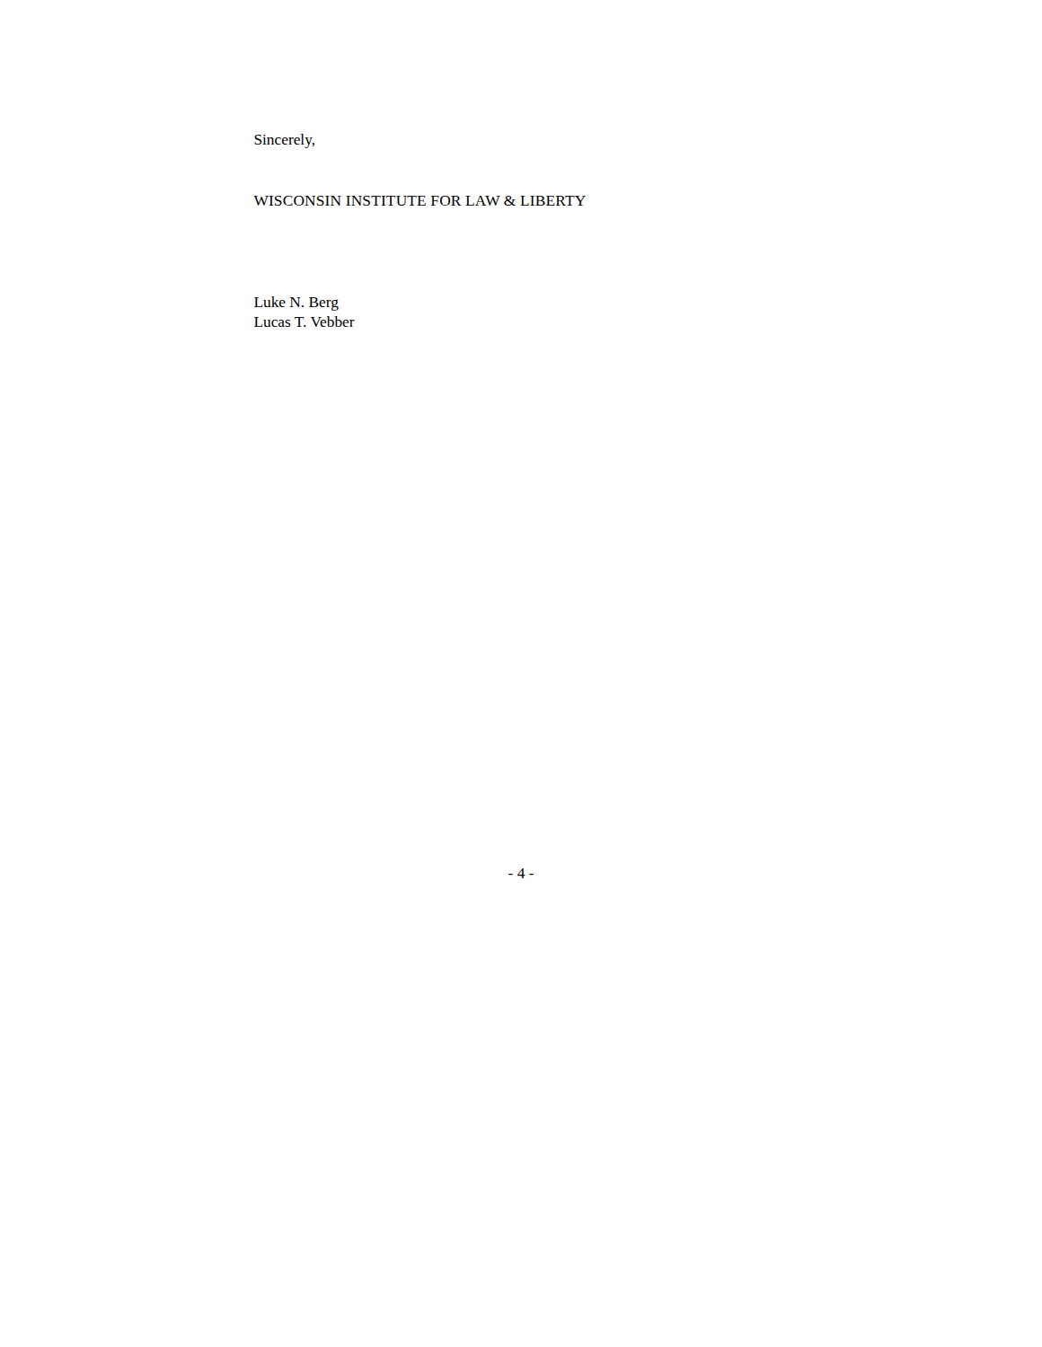Sincerely,
WISCONSIN INSTITUTE FOR LAW & LIBERTY
Luke N. Berg
Lucas T. Vebber
- 4 -